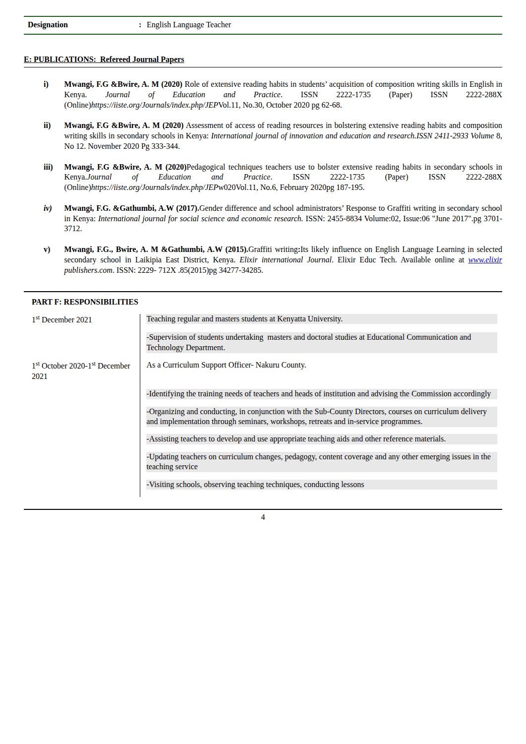Designation : English Language Teacher
E: PUBLICATIONS: Refereed Journal Papers
i) Mwangi, F.G &Bwire, A. M (2020) Role of extensive reading habits in students’ acquisition of composition writing skills in English in Kenya. Journal of Education and Practice. ISSN 2222-1735 (Paper) ISSN 2222-288X (Online)https://iiste.org/Journals/index.php/JEPVol.11, No.30, October 2020 pg 62-68.
ii) Mwangi, F.G &Bwire, A. M (2020) Assessment of access of reading resources in bolstering extensive reading habits and composition writing skills in secondary schools in Kenya: International journal of innovation and education and research.ISSN 2411-2933 Volume 8, No 12. November 2020 Pg 333-344.
iii) Mwangi, F.G &Bwire, A. M (2020) Pedagogical techniques teachers use to bolster extensive reading habits in secondary schools in Kenya.Journal of Education and Practice. ISSN 2222-1735 (Paper) ISSN 2222-288X (Online)https://iiste.org/Journals/index.php/JEPw020Vol.11, No.6, February 2020pg 187-195.
iv) Mwangi, F.G. &Gathumbi, A.W (2017). Gender difference and school administrators’ Response to Graffiti writing in secondary school in Kenya: International journal for social science and economic research. ISSN: 2455-8834 Volume:02, Issue:06 "June 2017".pg 3701-3712.
v) Mwangi, F.G., Bwire, A. M &Gathumbi, A.W (2015). Graffiti writing: Its likely influence on English Language Learning in selected secondary school in Laikipia East District, Kenya. Elixir international Journal. Elixir Educ Tech. Available online at www.elixir publishers.com. ISSN: 2229- 712X .85(2015)pg 34277-34285.
PART F: RESPONSIBILITIES
| 1 st December 2021 | Teaching regular and masters students at Kenyatta University. |
| | -Supervision of students undertaking masters and doctoral studies at Educational Communication and Technology Department. |
| 1 st October 2020-1 st December 2021 | As a Curriculum Support Officer- Nakuru County. |
| | -Identifying the training needs of teachers and heads of institution and advising the Commission accordingly |
| | -Organizing and conducting, in conjunction with the Sub-County Directors, courses on curriculum delivery and implementation through seminars, workshops, retreats and in-service programmes. |
| | -Assisting teachers to develop and use appropriate teaching aids and other reference materials. |
| | -Updating teachers on curriculum changes, pedagogy, content coverage and any other emerging issues in the teaching service |
| | -Visiting schools, observing teaching techniques, conducting lessons |
4